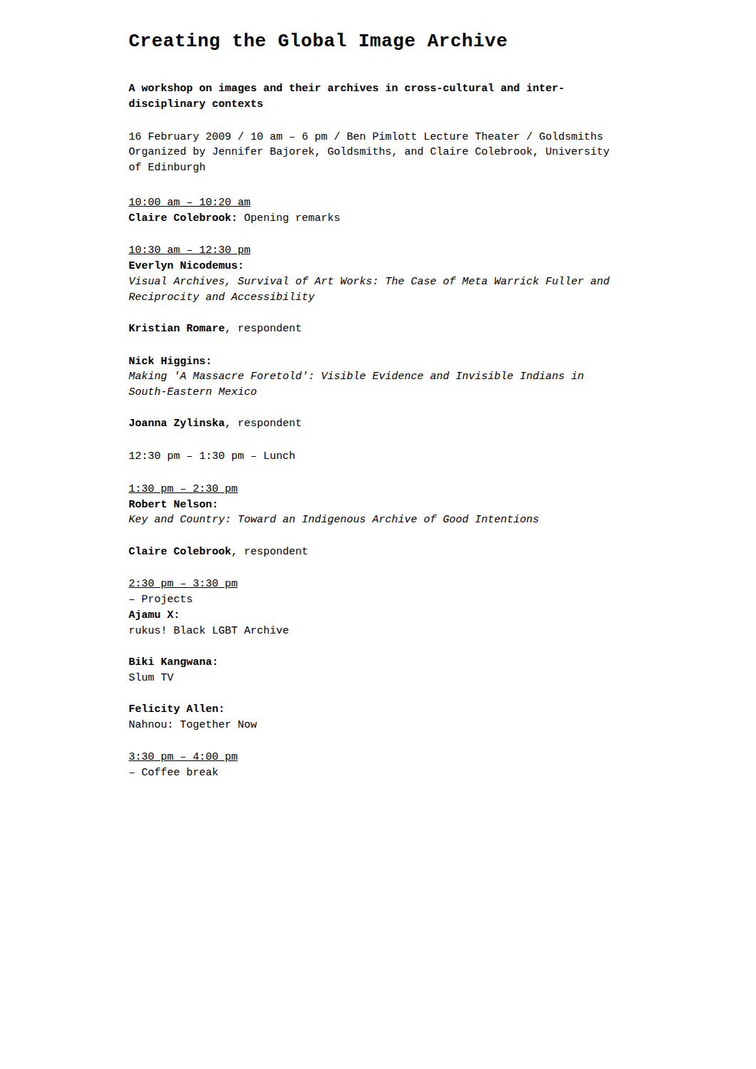Creating the Global Image Archive
A workshop on images and their archives in cross-cultural and inter-disciplinary contexts
16 February 2009 / 10 am – 6 pm / Ben Pimlott Lecture Theater / Goldsmiths
Organized by Jennifer Bajorek, Goldsmiths, and Claire Colebrook, University of Edinburgh
10:00 am – 10:20 am
Claire Colebrook: Opening remarks
10:30 am – 12:30 pm
Everlyn Nicodemus:
Visual Archives, Survival of Art Works: The Case of Meta Warrick Fuller and Reciprocity and Accessibility
Kristian Romare, respondent
Nick Higgins:
Making 'A Massacre Foretold': Visible Evidence and Invisible Indians in South-Eastern Mexico
Joanna Zylinska, respondent
12:30 pm – 1:30 pm – Lunch
1:30 pm – 2:30 pm
Robert Nelson:
Key and Country: Toward an Indigenous Archive of Good Intentions
Claire Colebrook, respondent
2:30 pm – 3:30 pm – Projects
Ajamu X:
rukus! Black LGBT Archive
Biki Kangwana:
Slum TV
Felicity Allen:
Nahnou: Together Now
3:30 pm – 4:00 pm – Coffee break